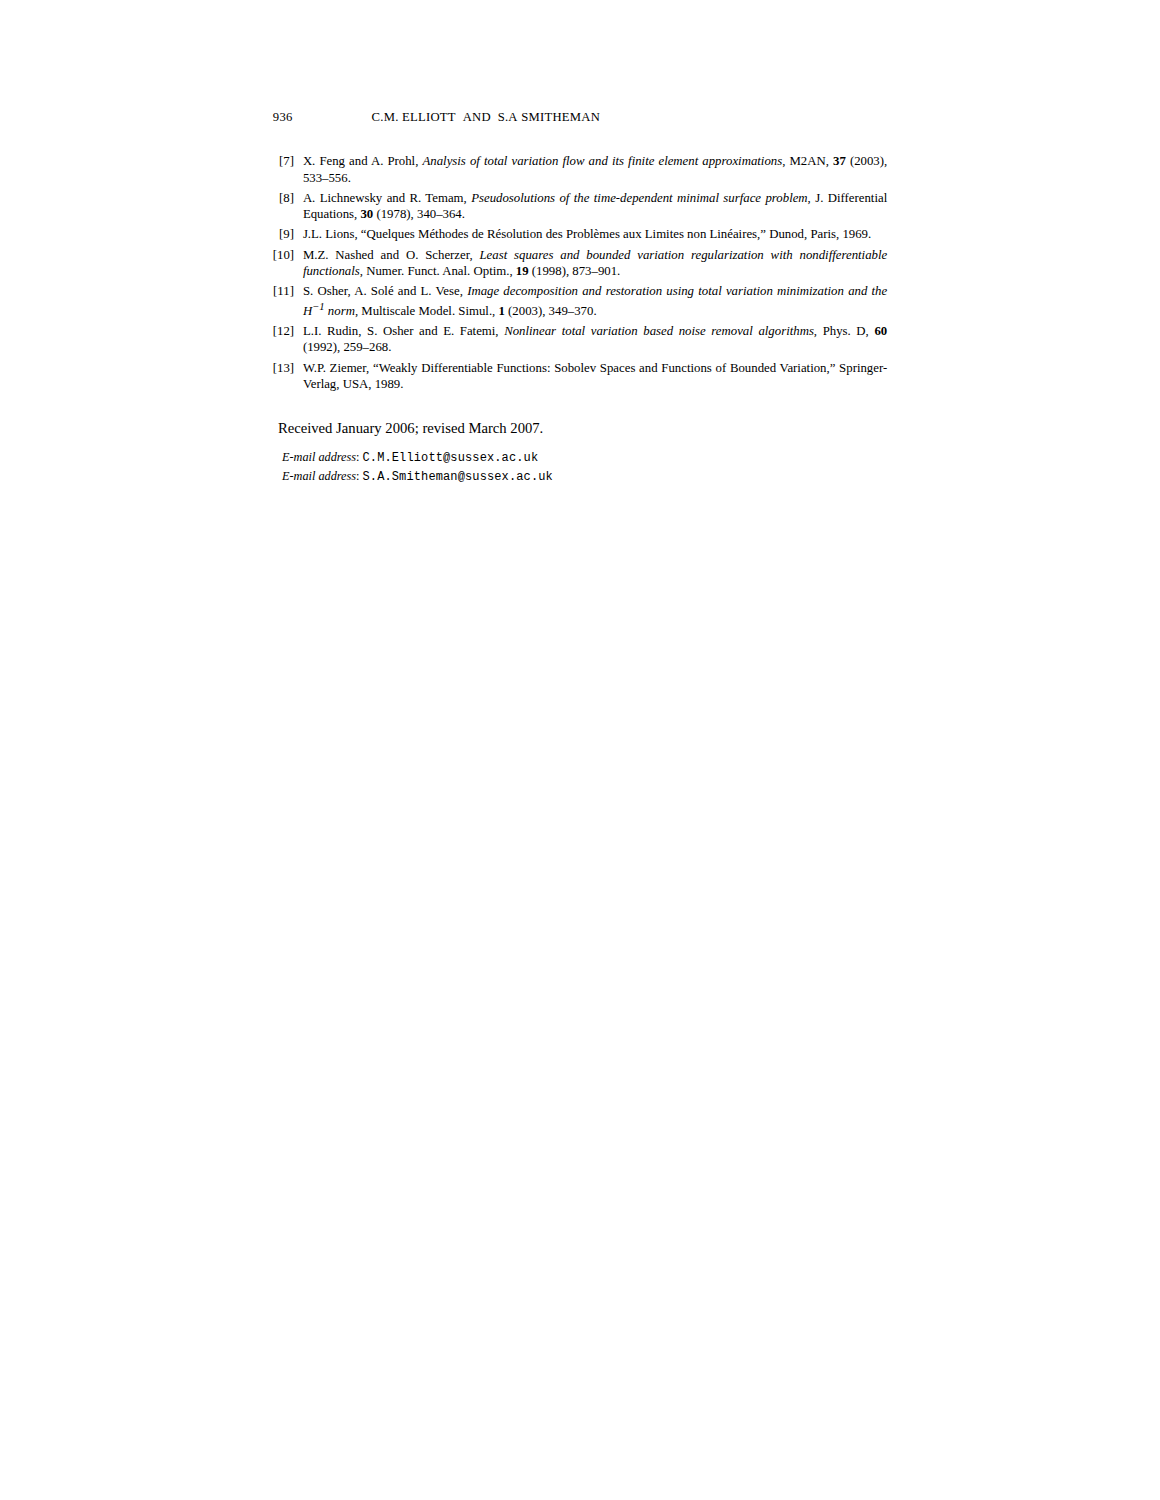936 C.M. ELLIOTT AND S.A SMITHEMAN
[7] X. Feng and A. Prohl, Analysis of total variation flow and its finite element approximations, M2AN, 37 (2003), 533–556.
[8] A. Lichnewsky and R. Temam, Pseudosolutions of the time-dependent minimal surface problem, J. Differential Equations, 30 (1978), 340–364.
[9] J.L. Lions, “Quelques Méthodes de Résolution des Problèmes aux Limites non Linéaires,” Dunod, Paris, 1969.
[10] M.Z. Nashed and O. Scherzer, Least squares and bounded variation regularization with nondifferentiable functionals, Numer. Funct. Anal. Optim., 19 (1998), 873–901.
[11] S. Osher, A. Solé and L. Vese, Image decomposition and restoration using total variation minimization and the H−1 norm, Multiscale Model. Simul., 1 (2003), 349–370.
[12] L.I. Rudin, S. Osher and E. Fatemi, Nonlinear total variation based noise removal algorithms, Phys. D, 60 (1992), 259–268.
[13] W.P. Ziemer, “Weakly Differentiable Functions: Sobolev Spaces and Functions of Bounded Variation,” Springer-Verlag, USA, 1989.
Received January 2006; revised March 2007.
E-mail address: C.M.Elliott@sussex.ac.uk
E-mail address: S.A.Smitheman@sussex.ac.uk